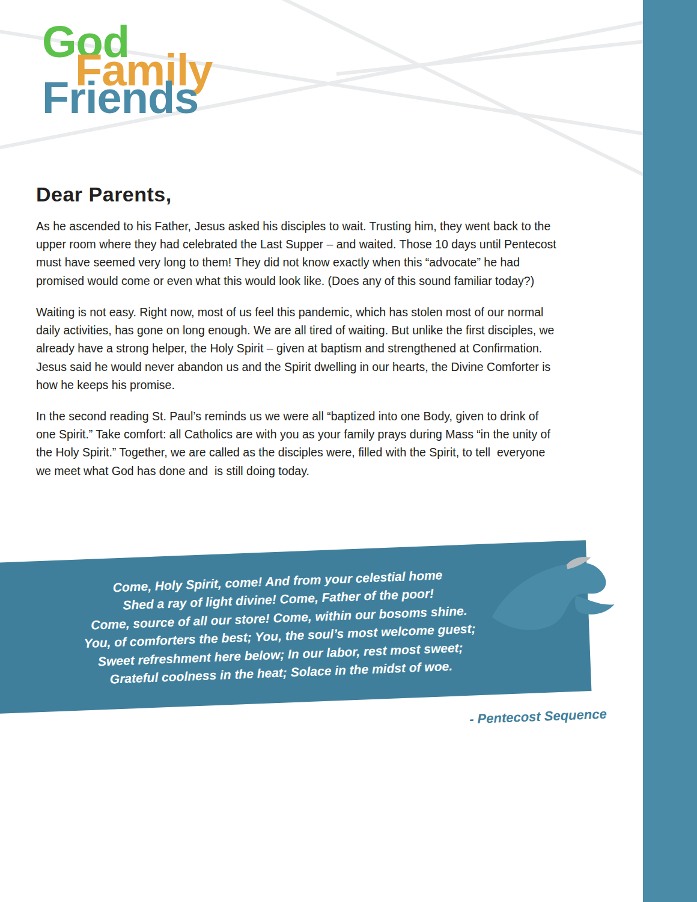God Family Friends
Dear Parents,
As he ascended to his Father, Jesus asked his disciples to wait. Trusting him, they went back to the upper room where they had celebrated the Last Supper – and waited. Those 10 days until Pentecost must have seemed very long to them! They did not know exactly when this “advocate” he had promised would come or even what this would look like. (Does any of this sound familiar today?)
Waiting is not easy. Right now, most of us feel this pandemic, which has stolen most of our normal daily activities, has gone on long enough. We are all tired of waiting. But unlike the first disciples, we already have a strong helper, the Holy Spirit – given at baptism and strengthened at Confirmation. Jesus said he would never abandon us and the Spirit dwelling in our hearts, the Divine Comforter is how he keeps his promise.
In the second reading St. Paul’s reminds us we were all “baptized into one Body, given to drink of one Spirit.” Take comfort: all Catholics are with you as your family prays during Mass “in the unity of the Holy Spirit.” Together, we are called as the disciples were, filled with the Spirit, to tell everyone we meet what God has done and is still doing today.
Come, Holy Spirit, come! And from your celestial home
Shed a ray of light divine! Come, Father of the poor!
Come, source of all our store! Come, within our bosoms shine.
You, of comforters the best; You, the soul’s most welcome guest;
Sweet refreshment here below; In our labor, rest most sweet;
Grateful coolness in the heat; Solace in the midst of woe.
- Pentecost Sequence